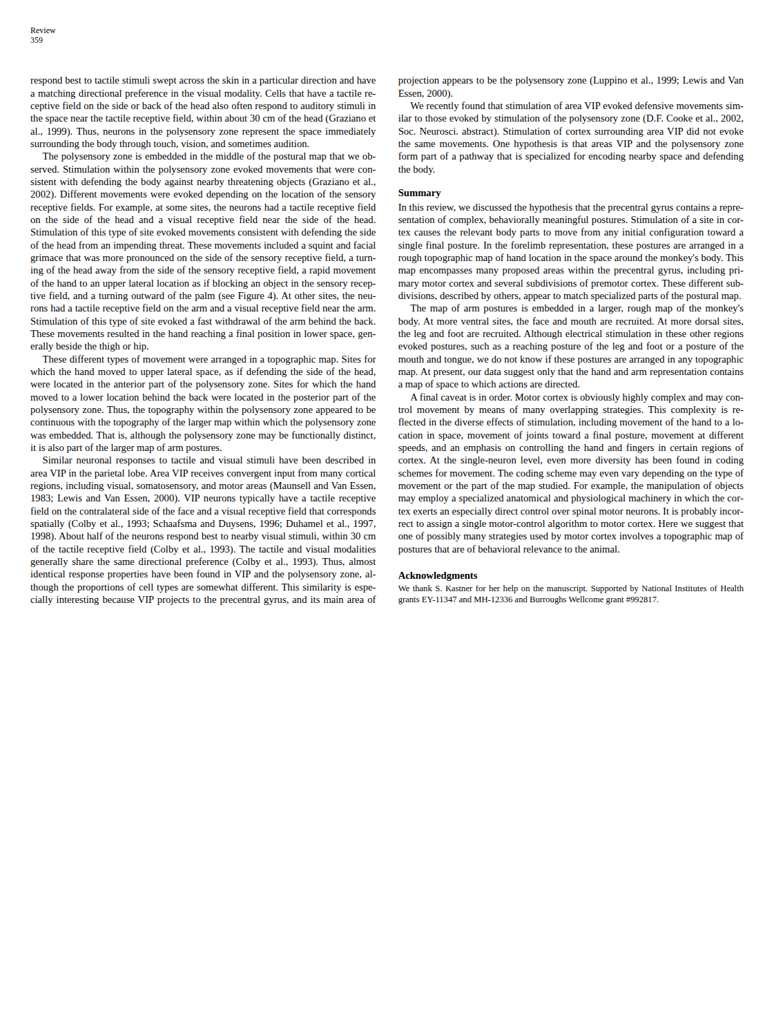Review
359
respond best to tactile stimuli swept across the skin in a particular direction and have a matching directional preference in the visual modality. Cells that have a tactile receptive field on the side or back of the head also often respond to auditory stimuli in the space near the tactile receptive field, within about 30 cm of the head (Graziano et al., 1999). Thus, neurons in the polysensory zone represent the space immediately surrounding the body through touch, vision, and sometimes audition.
The polysensory zone is embedded in the middle of the postural map that we observed. Stimulation within the polysensory zone evoked movements that were consistent with defending the body against nearby threatening objects (Graziano et al., 2002). Different movements were evoked depending on the location of the sensory receptive fields. For example, at some sites, the neurons had a tactile receptive field on the side of the head and a visual receptive field near the side of the head. Stimulation of this type of site evoked movements consistent with defending the side of the head from an impending threat. These movements included a squint and facial grimace that was more pronounced on the side of the sensory receptive field, a turning of the head away from the side of the sensory receptive field, a rapid movement of the hand to an upper lateral location as if blocking an object in the sensory receptive field, and a turning outward of the palm (see Figure 4). At other sites, the neurons had a tactile receptive field on the arm and a visual receptive field near the arm. Stimulation of this type of site evoked a fast withdrawal of the arm behind the back. These movements resulted in the hand reaching a final position in lower space, generally beside the thigh or hip.
These different types of movement were arranged in a topographic map. Sites for which the hand moved to upper lateral space, as if defending the side of the head, were located in the anterior part of the polysensory zone. Sites for which the hand moved to a lower location behind the back were located in the posterior part of the polysensory zone. Thus, the topography within the polysensory zone appeared to be continuous with the topography of the larger map within which the polysensory zone was embedded. That is, although the polysensory zone may be functionally distinct, it is also part of the larger map of arm postures.
Similar neuronal responses to tactile and visual stimuli have been described in area VIP in the parietal lobe. Area VIP receives convergent input from many cortical regions, including visual, somatosensory, and motor areas (Maunsell and Van Essen, 1983; Lewis and Van Essen, 2000). VIP neurons typically have a tactile receptive field on the contralateral side of the face and a visual receptive field that corresponds spatially (Colby et al., 1993; Schaafsma and Duysens, 1996; Duhamel et al., 1997, 1998). About half of the neurons respond best to nearby visual stimuli, within 30 cm of the tactile receptive field (Colby et al., 1993). The tactile and visual modalities generally share the same directional preference (Colby et al., 1993). Thus, almost identical response properties have been found in VIP and the polysensory zone, although the proportions of cell types are somewhat different. This similarity is especially interesting because VIP projects to the precentral gyrus, and its main area of projection appears to be the polysensory zone (Luppino et al., 1999; Lewis and Van Essen, 2000).
We recently found that stimulation of area VIP evoked defensive movements similar to those evoked by stimulation of the polysensory zone (D.F. Cooke et al., 2002, Soc. Neurosci. abstract). Stimulation of cortex surrounding area VIP did not evoke the same movements. One hypothesis is that areas VIP and the polysensory zone form part of a pathway that is specialized for encoding nearby space and defending the body.
Summary
In this review, we discussed the hypothesis that the precentral gyrus contains a representation of complex, behaviorally meaningful postures. Stimulation of a site in cortex causes the relevant body parts to move from any initial configuration toward a single final posture. In the forelimb representation, these postures are arranged in a rough topographic map of hand location in the space around the monkey's body. This map encompasses many proposed areas within the precentral gyrus, including primary motor cortex and several subdivisions of premotor cortex. These different subdivisions, described by others, appear to match specialized parts of the postural map.
The map of arm postures is embedded in a larger, rough map of the monkey's body. At more ventral sites, the face and mouth are recruited. At more dorsal sites, the leg and foot are recruited. Although electrical stimulation in these other regions evoked postures, such as a reaching posture of the leg and foot or a posture of the mouth and tongue, we do not know if these postures are arranged in any topographic map. At present, our data suggest only that the hand and arm representation contains a map of space to which actions are directed.
A final caveat is in order. Motor cortex is obviously highly complex and may control movement by means of many overlapping strategies. This complexity is reflected in the diverse effects of stimulation, including movement of the hand to a location in space, movement of joints toward a final posture, movement at different speeds, and an emphasis on controlling the hand and fingers in certain regions of cortex. At the single-neuron level, even more diversity has been found in coding schemes for movement. The coding scheme may even vary depending on the type of movement or the part of the map studied. For example, the manipulation of objects may employ a specialized anatomical and physiological machinery in which the cortex exerts an especially direct control over spinal motor neurons. It is probably incorrect to assign a single motor-control algorithm to motor cortex. Here we suggest that one of possibly many strategies used by motor cortex involves a topographic map of postures that are of behavioral relevance to the animal.
Acknowledgments
We thank S. Kastner for her help on the manuscript. Supported by National Institutes of Health grants EY-11347 and MH-12336 and Burroughs Wellcome grant #992817.